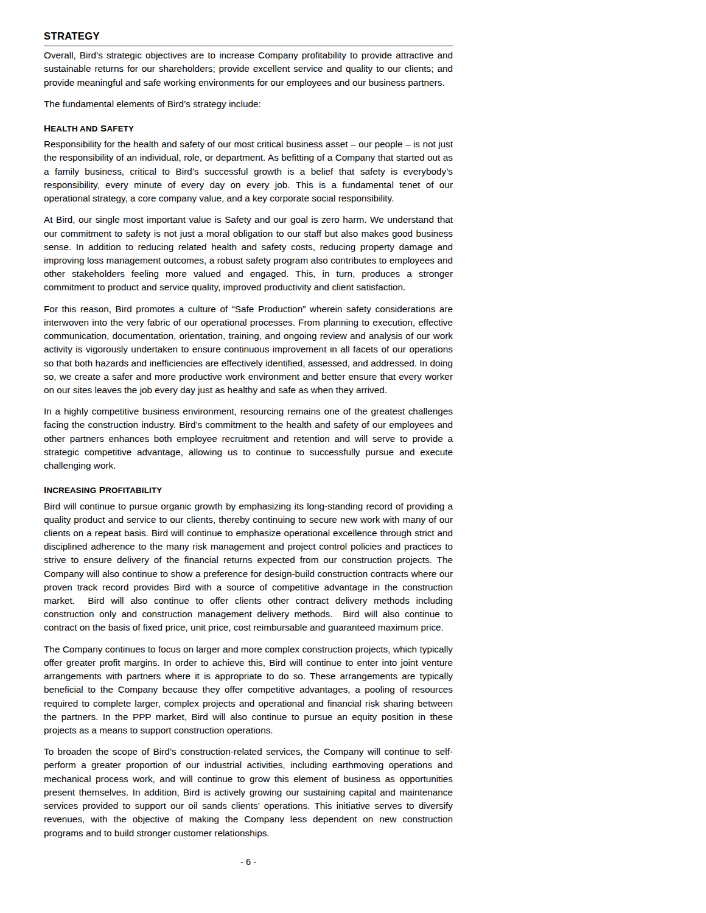STRATEGY
Overall, Bird’s strategic objectives are to increase Company profitability to provide attractive and sustainable returns for our shareholders; provide excellent service and quality to our clients; and provide meaningful and safe working environments for our employees and our business partners.
The fundamental elements of Bird’s strategy include:
HEALTH AND SAFETY
Responsibility for the health and safety of our most critical business asset – our people – is not just the responsibility of an individual, role, or department. As befitting of a Company that started out as a family business, critical to Bird’s successful growth is a belief that safety is everybody’s responsibility, every minute of every day on every job. This is a fundamental tenet of our operational strategy, a core company value, and a key corporate social responsibility.
At Bird, our single most important value is Safety and our goal is zero harm. We understand that our commitment to safety is not just a moral obligation to our staff but also makes good business sense. In addition to reducing related health and safety costs, reducing property damage and improving loss management outcomes, a robust safety program also contributes to employees and other stakeholders feeling more valued and engaged. This, in turn, produces a stronger commitment to product and service quality, improved productivity and client satisfaction.
For this reason, Bird promotes a culture of “Safe Production” wherein safety considerations are interwoven into the very fabric of our operational processes. From planning to execution, effective communication, documentation, orientation, training, and ongoing review and analysis of our work activity is vigorously undertaken to ensure continuous improvement in all facets of our operations so that both hazards and inefficiencies are effectively identified, assessed, and addressed. In doing so, we create a safer and more productive work environment and better ensure that every worker on our sites leaves the job every day just as healthy and safe as when they arrived.
In a highly competitive business environment, resourcing remains one of the greatest challenges facing the construction industry. Bird’s commitment to the health and safety of our employees and other partners enhances both employee recruitment and retention and will serve to provide a strategic competitive advantage, allowing us to continue to successfully pursue and execute challenging work.
INCREASING PROFITABILITY
Bird will continue to pursue organic growth by emphasizing its long-standing record of providing a quality product and service to our clients, thereby continuing to secure new work with many of our clients on a repeat basis. Bird will continue to emphasize operational excellence through strict and disciplined adherence to the many risk management and project control policies and practices to strive to ensure delivery of the financial returns expected from our construction projects. The Company will also continue to show a preference for design-build construction contracts where our proven track record provides Bird with a source of competitive advantage in the construction market. Bird will also continue to offer clients other contract delivery methods including construction only and construction management delivery methods. Bird will also continue to contract on the basis of fixed price, unit price, cost reimbursable and guaranteed maximum price.
The Company continues to focus on larger and more complex construction projects, which typically offer greater profit margins. In order to achieve this, Bird will continue to enter into joint venture arrangements with partners where it is appropriate to do so. These arrangements are typically beneficial to the Company because they offer competitive advantages, a pooling of resources required to complete larger, complex projects and operational and financial risk sharing between the partners. In the PPP market, Bird will also continue to pursue an equity position in these projects as a means to support construction operations.
To broaden the scope of Bird’s construction-related services, the Company will continue to self-perform a greater proportion of our industrial activities, including earthmoving operations and mechanical process work, and will continue to grow this element of business as opportunities present themselves. In addition, Bird is actively growing our sustaining capital and maintenance services provided to support our oil sands clients’ operations. This initiative serves to diversify revenues, with the objective of making the Company less dependent on new construction programs and to build stronger customer relationships.
- 6 -